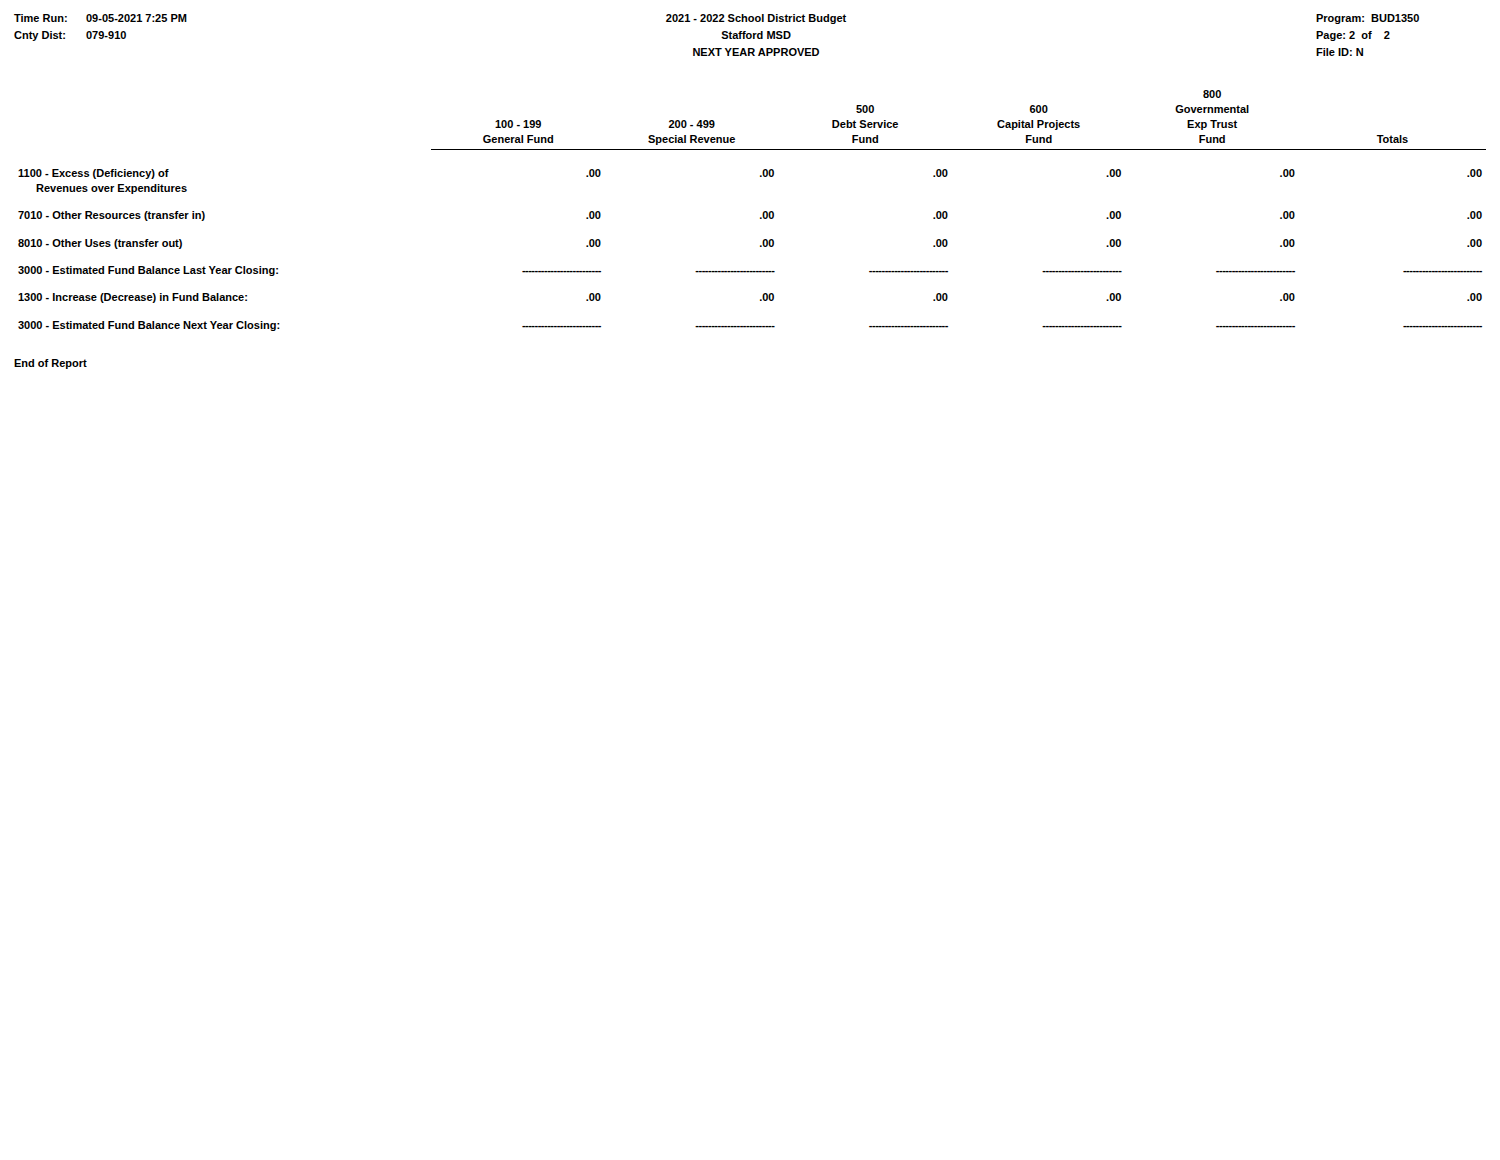| Time Run: | 09-05-2021 7:25 PM | 2021 - 2022 School District Budget | Program: BUD1350 |
| Cnty Dist: | 079-910 | Stafford MSD | Page: 2 of 2 |
| | | NEXT YEAR APPROVED | File ID: N |
| | 100 - 199 General Fund | 200 - 499 Special Revenue | 500 Debt Service Fund | 600 Capital Projects Fund | 800 Governmental Exp Trust Fund | Totals |
| 1100 - Excess (Deficiency) of Revenues over Expenditures | .00 | .00 | .00 | .00 | .00 | .00 |
| 7010 - Other Resources (transfer in) | .00 | .00 | .00 | .00 | .00 | .00 |
| 8010 - Other Uses (transfer out) | .00 | .00 | .00 | .00 | .00 | .00 |
| 3000 - Estimated Fund Balance Last Year Closing: | ------------------------- | ------------------------- | ------------------------- | ------------------------- | ------------------------- | ------------------------- |
| 1300 - Increase (Decrease) in Fund Balance: | .00 | .00 | .00 | .00 | .00 | .00 |
| 3000 - Estimated Fund Balance Next Year Closing: | ------------------------- | ------------------------- | ------------------------- | ------------------------- | ------------------------- | ------------------------- |
End of Report